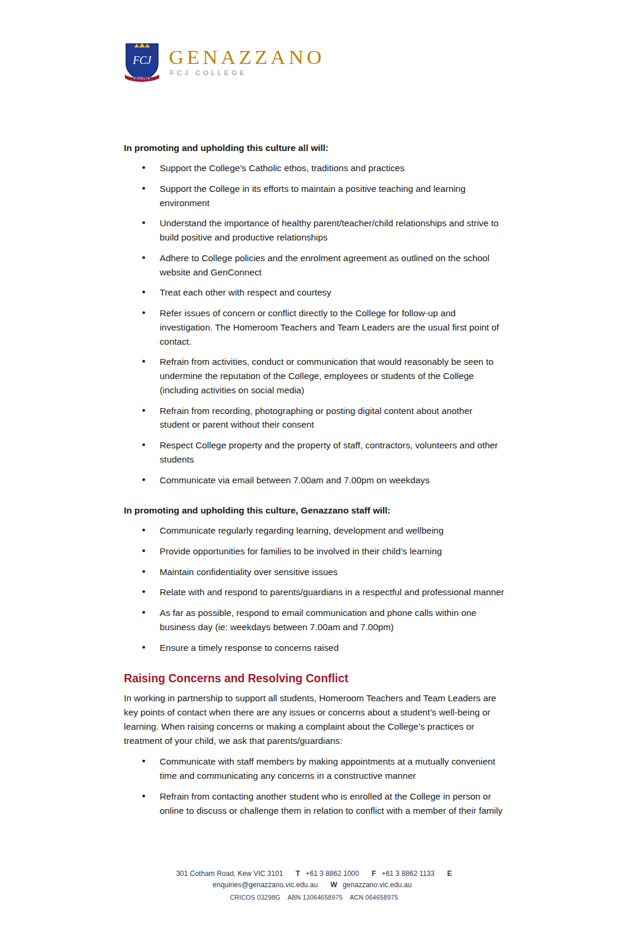FCJ FIDELIS
GENAZZANO
FCJ COLLEGE
In promoting and upholding this culture all will:
Support the College’s Catholic ethos, traditions and practices
Support the College in its efforts to maintain a positive teaching and learning environment
Understand the importance of healthy parent/teacher/child relationships and strive to build positive and productive relationships
Adhere to College policies and the enrolment agreement as outlined on the school website and GenConnect
Treat each other with respect and courtesy
Refer issues of concern or conflict directly to the College for follow-up and investigation. The Homeroom Teachers and Team Leaders are the usual first point of contact.
Refrain from activities, conduct or communication that would reasonably be seen to undermine the reputation of the College, employees or students of the College (including activities on social media)
Refrain from recording, photographing or posting digital content about another student or parent without their consent
Respect College property and the property of staff, contractors, volunteers and other students
Communicate via email between 7.00am and 7.00pm on weekdays
In promoting and upholding this culture, Genazzano staff will:
Communicate regularly regarding learning, development and wellbeing
Provide opportunities for families to be involved in their child’s learning
Maintain confidentiality over sensitive issues
Relate with and respond to parents/guardians in a respectful and professional manner
As far as possible, respond to email communication and phone calls within one business day (ie: weekdays between 7.00am and 7.00pm)
Ensure a timely response to concerns raised
Raising Concerns and Resolving Conflict
In working in partnership to support all students, Homeroom Teachers and Team Leaders are key points of contact when there are any issues or concerns about a student’s well-being or learning. When raising concerns or making a complaint about the College’s practices or treatment of your child, we ask that parents/guardians:
Communicate with staff members by making appointments at a mutually convenient time and communicating any concerns in a constructive manner
Refrain from contacting another student who is enrolled at the College in person or online to discuss or challenge them in relation to conflict with a member of their family
301 Cotham Road, Kew VIC 3101 T +61 3 8862 1000 F +61 3 8862 1133 E enquiries@genazzano.vic.edu.au W genazzano.vic.edu.au
CRICOS 03298G ABN 13064658975 ACN 064658975